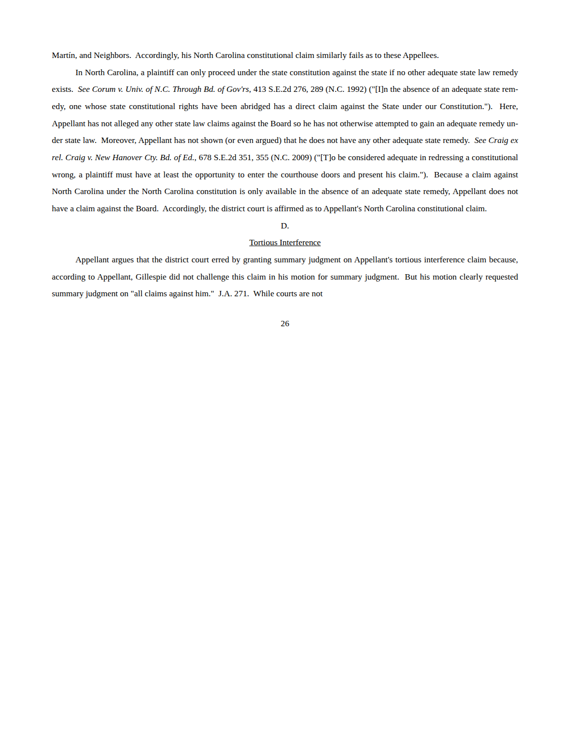Martín, and Neighbors. Accordingly, his North Carolina constitutional claim similarly fails as to these Appellees.
In North Carolina, a plaintiff can only proceed under the state constitution against the state if no other adequate state law remedy exists. See Corum v. Univ. of N.C. Through Bd. of Gov'rs, 413 S.E.2d 276, 289 (N.C. 1992) ("[I]n the absence of an adequate state remedy, one whose state constitutional rights have been abridged has a direct claim against the State under our Constitution."). Here, Appellant has not alleged any other state law claims against the Board so he has not otherwise attempted to gain an adequate remedy under state law. Moreover, Appellant has not shown (or even argued) that he does not have any other adequate state remedy. See Craig ex rel. Craig v. New Hanover Cty. Bd. of Ed., 678 S.E.2d 351, 355 (N.C. 2009) ("[T]o be considered adequate in redressing a constitutional wrong, a plaintiff must have at least the opportunity to enter the courthouse doors and present his claim."). Because a claim against North Carolina under the North Carolina constitution is only available in the absence of an adequate state remedy, Appellant does not have a claim against the Board. Accordingly, the district court is affirmed as to Appellant's North Carolina constitutional claim.
D.
Tortious Interference
Appellant argues that the district court erred by granting summary judgment on Appellant's tortious interference claim because, according to Appellant, Gillespie did not challenge this claim in his motion for summary judgment. But his motion clearly requested summary judgment on "all claims against him." J.A. 271. While courts are not
26